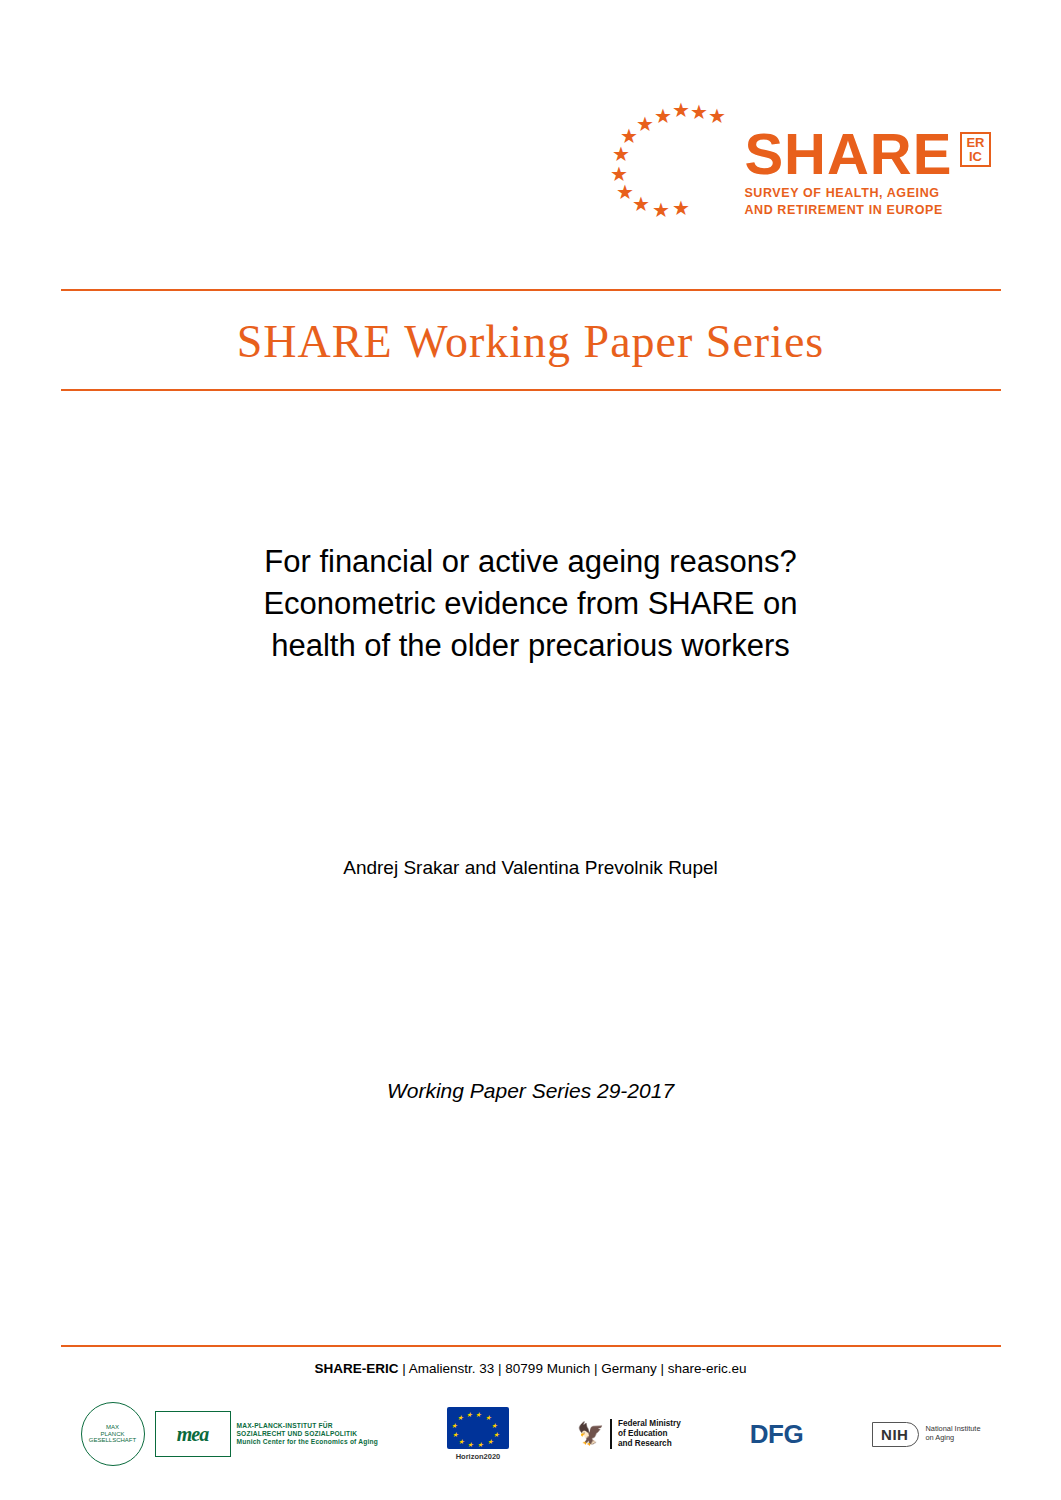★ ★ ★ ★ ★ ★ ★ ★ ★ ★ ★ ★
SHARE ER IC
Survey of Health, Ageing
and Retirement in Europe
SHARE Working Paper Series
For financial or active ageing reasons?
Econometric evidence from SHARE on
health of the older precarious workers
Andrej Srakar and Valentina Prevolnik Rupel
Working Paper Series 29-2017
SHARE-ERIC | Amalienstr. 33 | 80799 Munich | Germany | share-eric.eu
MAX
PLANCK
GESELLSCHAFT
mea
MAX-PLANCK-INSTITUT FÜR
SOZIALRECHT UND SOZIALPOLITIK
Munich Center for the Economics of Aging
★ ★ ★ ★ ★ ★ ★ ★ ★ ★ ★ ★
Horizon2020
🦅
Federal Ministry
of Education
and Research
DFG
NIH
National Institute
on Aging